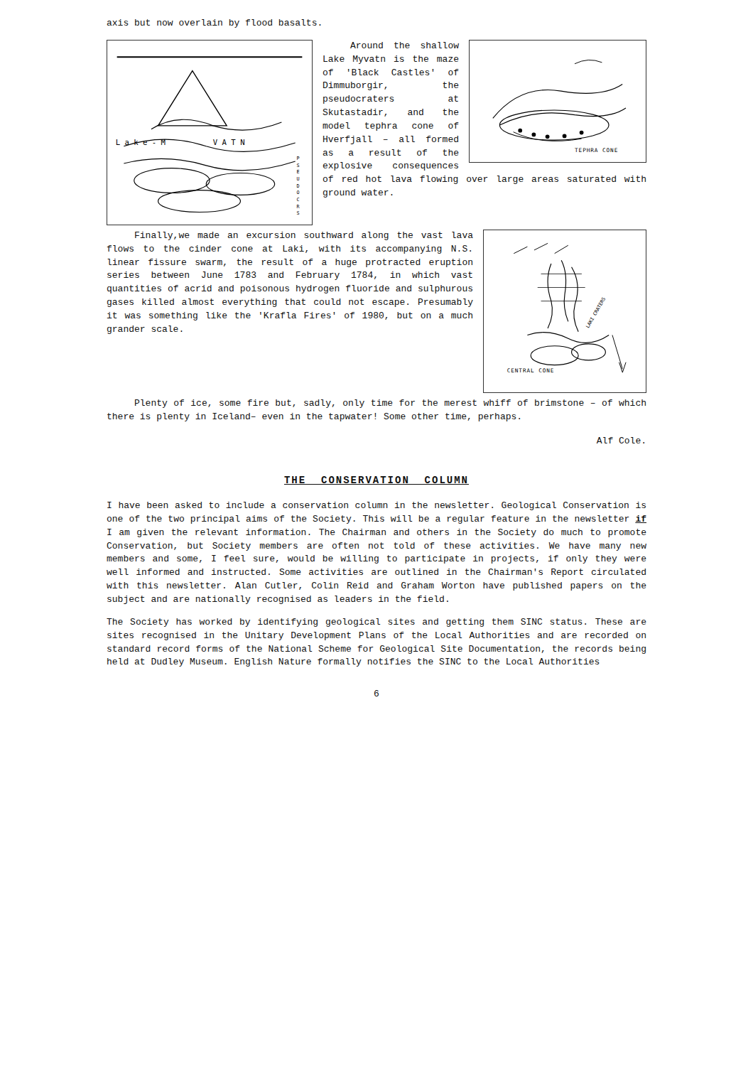axis but now overlain by flood basalts.
Around the shallow Lake Myvatn is the maze of 'Black Castles' of Dimmuborgir, the pseudocraters at Skutastadir, and the model tephra cone of Hverfjall – all formed as a result of the explosive consequences of red hot lava flowing over large areas saturated with ground water.
Finally,we made an excursion southward along the vast lava flows to the cinder cone at Laki, with its accompanying N.S. linear fissure swarm, the result of a huge protracted eruption series between June 1783 and February 1784, in which vast quantities of acrid and poisonous hydrogen fluoride and sulphurous gases killed almost everything that could not escape. Presumably it was something like the 'Krafla Fires' of 1980, but on a much grander scale.
Plenty of ice, some fire but, sadly, only time for the merest whiff of brimstone – of which there is plenty in Iceland– even in the tapwater! Some other time, perhaps.
Alf Cole.
THE CONSERVATION COLUMN
I have been asked to include a conservation column in the newsletter. Geological Conservation is one of the two principal aims of the Society. This will be a regular feature in the newsletter if I am given the relevant information. The Chairman and others in the Society do much to promote Conservation, but Society members are often not told of these activities. We have many new members and some, I feel sure, would be willing to participate in projects, if only they were well informed and instructed. Some activities are outlined in the Chairman's Report circulated with this newsletter. Alan Cutler, Colin Reid and Graham Worton have published papers on the subject and are nationally recognised as leaders in the field.
The Society has worked by identifying geological sites and getting them SINC status. These are sites recognised in the Unitary Development Plans of the Local Authorities and are recorded on standard record forms of the National Scheme for Geological Site Documentation, the records being held at Dudley Museum. English Nature formally notifies the SINC to the Local Authorities
6